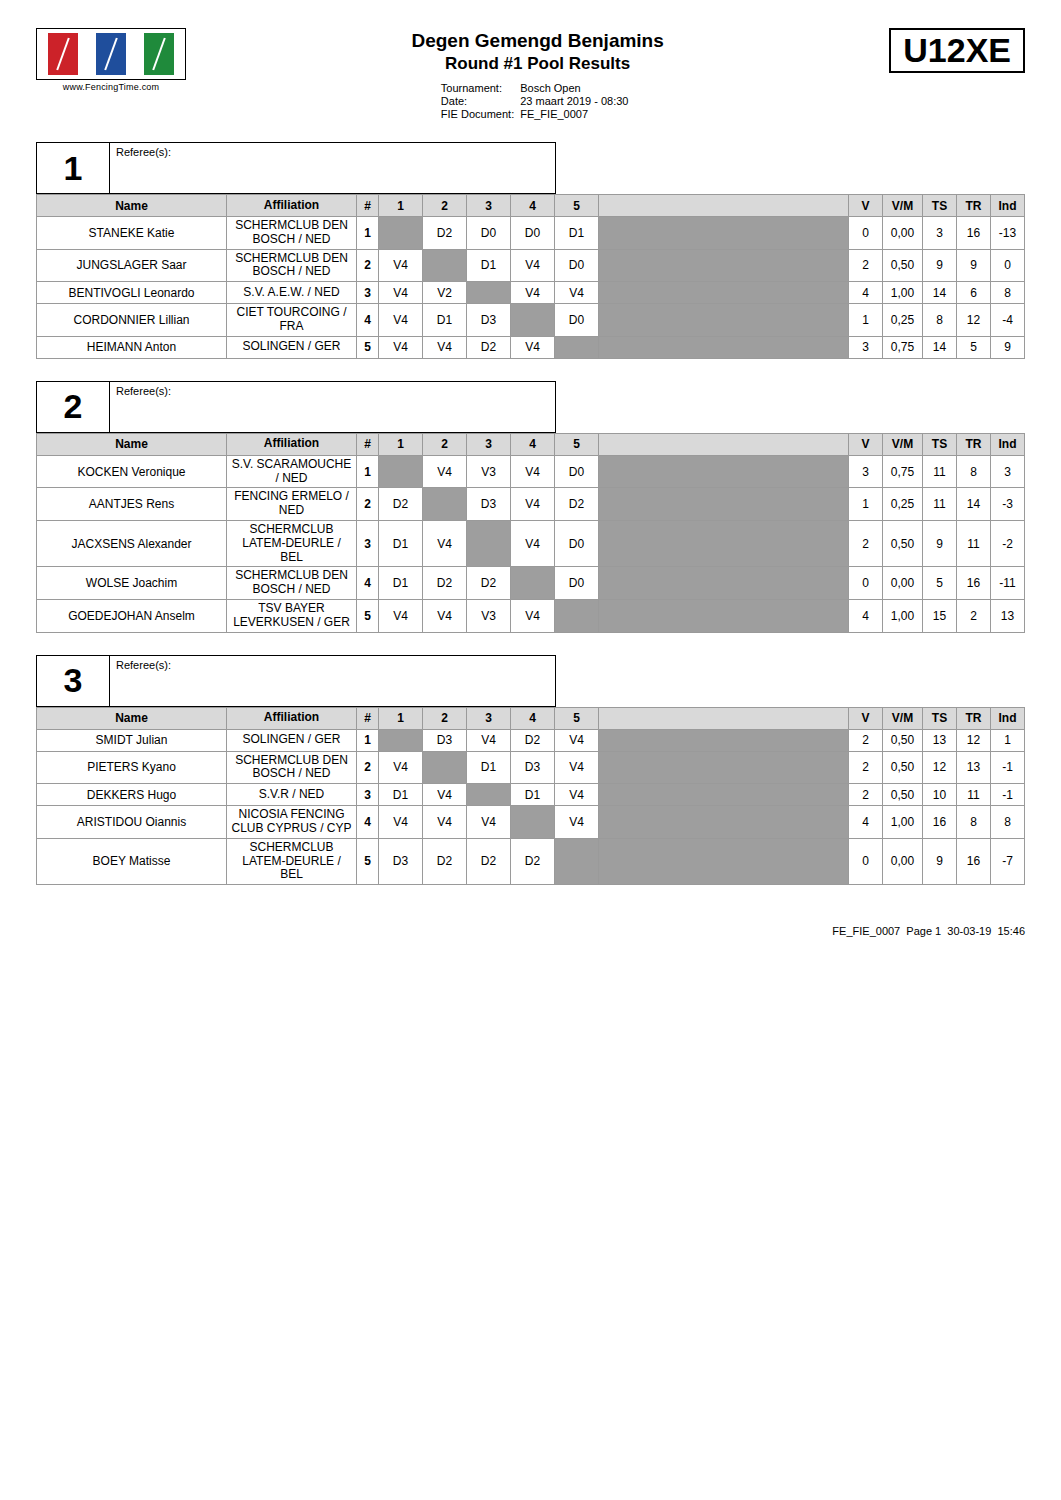www.FencingTime.com
Degen Gemengd Benjamins
Round #1 Pool Results
| Tournament: | Bosch Open |
| Date: | 23 maart 2019 - 08:30 |
| FIE Document: | FE_FIE_0007 |
U12XE
1
Referee(s):
| Name | Affiliation | # | 1 | 2 | 3 | 4 | 5 | | V | V/M | TS | TR | Ind |
| --- | --- | --- | --- | --- | --- | --- | --- | --- | --- | --- | --- | --- | --- |
| STANEKE Katie | Schermclub Den Bosch / NED | 1 | | D2 | D0 | D0 | D1 | | 0 | 0,00 | 3 | 16 | -13 |
| JUNGSLAGER Saar | Schermclub Den Bosch / NED | 2 | V4 | | D1 | V4 | D0 | | 2 | 0,50 | 9 | 9 | 0 |
| BENTIVOGLI Leonardo | S.V. A.E.W. / NED | 3 | V4 | V2 | | V4 | V4 | | 4 | 1,00 | 14 | 6 | 8 |
| CORDONNIER Lillian | CIET Tourcoing / FRA | 4 | V4 | D1 | D3 | | D0 | | 1 | 0,25 | 8 | 12 | -4 |
| HEIMANN Anton | Solingen / GER | 5 | V4 | V4 | D2 | V4 | | | 3 | 0,75 | 14 | 5 | 9 |
2
Referee(s):
| Name | Affiliation | # | 1 | 2 | 3 | 4 | 5 | | V | V/M | TS | TR | Ind |
| --- | --- | --- | --- | --- | --- | --- | --- | --- | --- | --- | --- | --- | --- |
| KOCKEN Veronique | S.V. Scaramouche / NED | 1 | | V4 | V3 | V4 | D0 | | 3 | 0,75 | 11 | 8 | 3 |
| AANTJES Rens | Fencing Ermelo / NED | 2 | D2 | | D3 | V4 | D2 | | 1 | 0,25 | 11 | 14 | -3 |
| JACXSENS Alexander | Schermclub Latem-Deurle / BEL | 3 | D1 | V4 | | V4 | D0 | | 2 | 0,50 | 9 | 11 | -2 |
| WOLSE Joachim | Schermclub Den Bosch / NED | 4 | D1 | D2 | D2 | | D0 | | 0 | 0,00 | 5 | 16 | -11 |
| GOEDEJOHAN Anselm | TSV Bayer Leverkusen / GER | 5 | V4 | V4 | V3 | V4 | | | 4 | 1,00 | 15 | 2 | 13 |
3
Referee(s):
| Name | Affiliation | # | 1 | 2 | 3 | 4 | 5 | | V | V/M | TS | TR | Ind |
| --- | --- | --- | --- | --- | --- | --- | --- | --- | --- | --- | --- | --- | --- |
| SMIDT Julian | Solingen / GER | 1 | | D3 | V4 | D2 | V4 | | 2 | 0,50 | 13 | 12 | 1 |
| PIETERS Kyano | Schermclub Den Bosch / NED | 2 | V4 | | D1 | D3 | V4 | | 2 | 0,50 | 12 | 13 | -1 |
| DEKKERS Hugo | S.V.R / NED | 3 | D1 | V4 | | D1 | V4 | | 2 | 0,50 | 10 | 11 | -1 |
| ARISTIDOU Oiannis | Nicosia Fencing Club Cyprus / CYP | 4 | V4 | V4 | V4 | | V4 | | 4 | 1,00 | 16 | 8 | 8 |
| BOEY Matisse | Schermclub Latem-Deurle / BEL | 5 | D3 | D2 | D2 | D2 | | | 0 | 0,00 | 9 | 16 | -7 |
FE_FIE_0007 Page 1 30-03-19 15:46